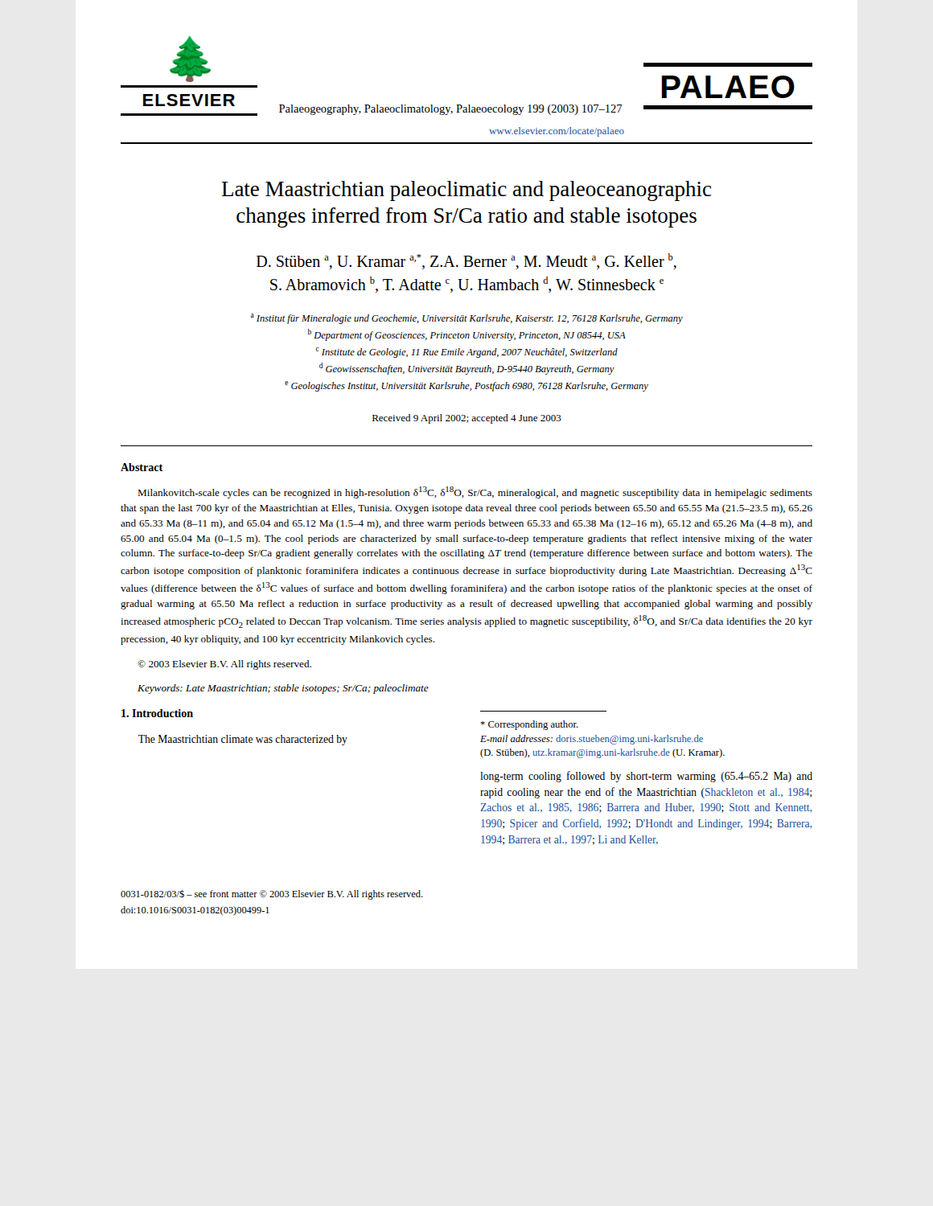🌲
ELSEVIER
Palaeogeography, Palaeoclimatology, Palaeoecology 199 (2003) 107–127
www.elsevier.com/locate/palaeo
PALAEO
Late Maastrichtian paleoclimatic and paleoceanographic
changes inferred from Sr/Ca ratio and stable isotopes
D. Stüben a, U. Kramar a,*, Z.A. Berner a, M. Meudt a, G. Keller b,
S. Abramovich b, T. Adatte c, U. Hambach d, W. Stinnesbeck e
a Institut für Mineralogie und Geochemie, Universität Karlsruhe, Kaiserstr. 12, 76128 Karlsruhe, Germany
b Department of Geosciences, Princeton University, Princeton, NJ 08544, USA
c Institute de Geologie, 11 Rue Emile Argand, 2007 Neuchâtel, Switzerland
d Geowissenschaften, Universität Bayreuth, D-95440 Bayreuth, Germany
e Geologisches Institut, Universität Karlsruhe, Postfach 6980, 76128 Karlsruhe, Germany
Received 9 April 2002; accepted 4 June 2003
Abstract
Milankovitch-scale cycles can be recognized in high-resolution δ13C, δ18O, Sr/Ca, mineralogical, and magnetic susceptibility data in hemipelagic sediments that span the last 700 kyr of the Maastrichtian at Elles, Tunisia. Oxygen isotope data reveal three cool periods between 65.50 and 65.55 Ma (21.5–23.5 m), 65.26 and 65.33 Ma (8–11 m), and 65.04 and 65.12 Ma (1.5–4 m), and three warm periods between 65.33 and 65.38 Ma (12–16 m), 65.12 and 65.26 Ma (4–8 m), and 65.00 and 65.04 Ma (0–1.5 m). The cool periods are characterized by small surface-to-deep temperature gradients that reflect intensive mixing of the water column. The surface-to-deep Sr/Ca gradient generally correlates with the oscillating ΔT trend (temperature difference between surface and bottom waters). The carbon isotope composition of planktonic foraminifera indicates a continuous decrease in surface bioproductivity during Late Maastrichtian. Decreasing Δ13C values (difference between the δ13C values of surface and bottom dwelling foraminifera) and the carbon isotope ratios of the planktonic species at the onset of gradual warming at 65.50 Ma reflect a reduction in surface productivity as a result of decreased upwelling that accompanied global warming and possibly increased atmospheric pCO2 related to Deccan Trap volcanism. Time series analysis applied to magnetic susceptibility, δ18O, and Sr/Ca data identifies the 20 kyr precession, 40 kyr obliquity, and 100 kyr eccentricity Milankovich cycles.
© 2003 Elsevier B.V. All rights reserved.
Keywords: Late Maastrichtian; stable isotopes; Sr/Ca; paleoclimate
1. Introduction
The Maastrichtian climate was characterized by
* Corresponding author.
E-mail addresses: doris.stueben@img.uni-karlsruhe.de
(D. Stüben), utz.kramar@img.uni-karlsruhe.de (U. Kramar).
long-term cooling followed by short-term warming (65.4–65.2 Ma) and rapid cooling near the end of the Maastrichtian (Shackleton et al., 1984; Zachos et al., 1985, 1986; Barrera and Huber, 1990; Stott and Kennett, 1990; Spicer and Corfield, 1992; D'Hondt and Lindinger, 1994; Barrera, 1994; Barrera et al., 1997; Li and Keller,
0031-0182/03/$ – see front matter © 2003 Elsevier B.V. All rights reserved.
doi:10.1016/S0031-0182(03)00499-1